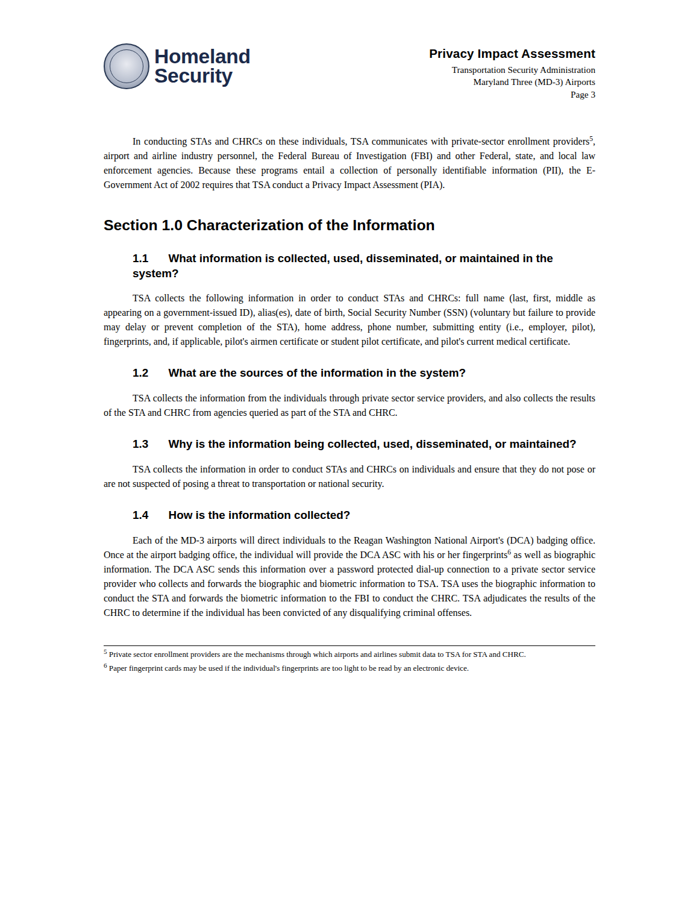Homeland Security
Privacy Impact Assessment
Transportation Security Administration
Maryland Three (MD-3) Airports
Page 3
In conducting STAs and CHRCs on these individuals, TSA communicates with private-sector enrollment providers5, airport and airline industry personnel, the Federal Bureau of Investigation (FBI) and other Federal, state, and local law enforcement agencies. Because these programs entail a collection of personally identifiable information (PII), the E-Government Act of 2002 requires that TSA conduct a Privacy Impact Assessment (PIA).
Section 1.0 Characterization of the Information
1.1 What information is collected, used, disseminated, or maintained in the system?
TSA collects the following information in order to conduct STAs and CHRCs: full name (last, first, middle as appearing on a government-issued ID), alias(es), date of birth, Social Security Number (SSN) (voluntary but failure to provide may delay or prevent completion of the STA), home address, phone number, submitting entity (i.e., employer, pilot), fingerprints, and, if applicable, pilot's airmen certificate or student pilot certificate, and pilot's current medical certificate.
1.2 What are the sources of the information in the system?
TSA collects the information from the individuals through private sector service providers, and also collects the results of the STA and CHRC from agencies queried as part of the STA and CHRC.
1.3 Why is the information being collected, used, disseminated, or maintained?
TSA collects the information in order to conduct STAs and CHRCs on individuals and ensure that they do not pose or are not suspected of posing a threat to transportation or national security.
1.4 How is the information collected?
Each of the MD-3 airports will direct individuals to the Reagan Washington National Airport's (DCA) badging office. Once at the airport badging office, the individual will provide the DCA ASC with his or her fingerprints6 as well as biographic information. The DCA ASC sends this information over a password protected dial-up connection to a private sector service provider who collects and forwards the biographic and biometric information to TSA. TSA uses the biographic information to conduct the STA and forwards the biometric information to the FBI to conduct the CHRC. TSA adjudicates the results of the CHRC to determine if the individual has been convicted of any disqualifying criminal offenses.
5 Private sector enrollment providers are the mechanisms through which airports and airlines submit data to TSA for STA and CHRC.
6 Paper fingerprint cards may be used if the individual's fingerprints are too light to be read by an electronic device.